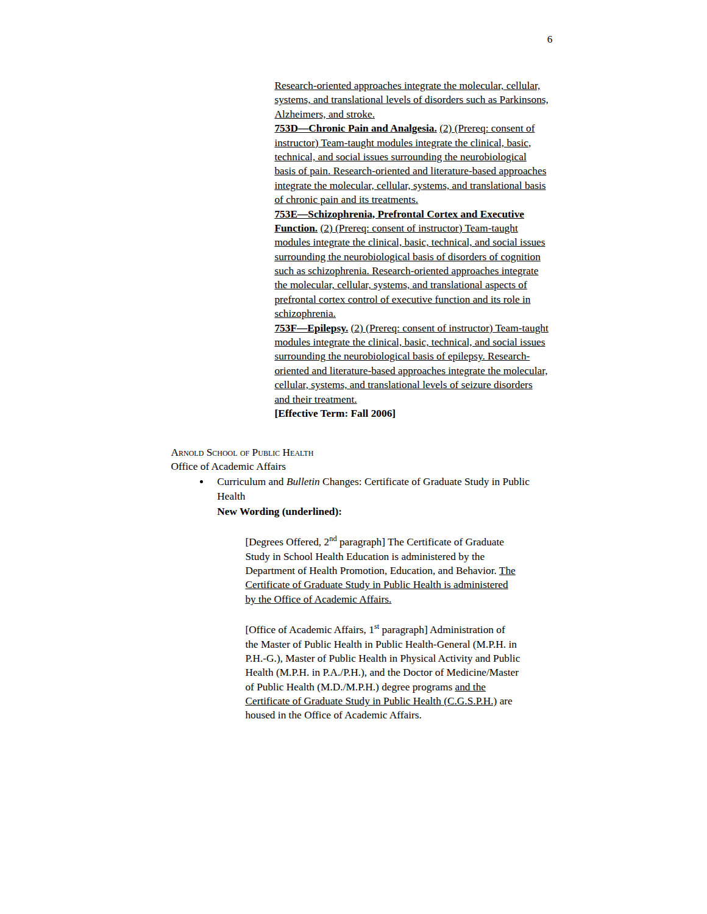6
Research-oriented approaches integrate the molecular, cellular, systems, and translational levels of disorders such as Parkinsons, Alzheimers, and stroke.
753D—Chronic Pain and Analgesia. (2) (Prereq: consent of instructor) Team-taught modules integrate the clinical, basic, technical, and social issues surrounding the neurobiological basis of pain. Research-oriented and literature-based approaches integrate the molecular, cellular, systems, and translational basis of chronic pain and its treatments.
753E—Schizophrenia, Prefrontal Cortex and Executive Function. (2) (Prereq: consent of instructor) Team-taught modules integrate the clinical, basic, technical, and social issues surrounding the neurobiological basis of disorders of cognition such as schizophrenia. Research-oriented approaches integrate the molecular, cellular, systems, and translational aspects of prefrontal cortex control of executive function and its role in schizophrenia.
753F—Epilepsy. (2) (Prereq: consent of instructor) Team-taught modules integrate the clinical, basic, technical, and social issues surrounding the neurobiological basis of epilepsy. Research-oriented and literature-based approaches integrate the molecular, cellular, systems, and translational levels of seizure disorders and their treatment.
[Effective Term: Fall 2006]
Arnold School of Public Health
Office of Academic Affairs
Curriculum and Bulletin Changes: Certificate of Graduate Study in Public Health New Wording (underlined):
[Degrees Offered, 2nd paragraph] The Certificate of Graduate Study in School Health Education is administered by the Department of Health Promotion, Education, and Behavior. The Certificate of Graduate Study in Public Health is administered by the Office of Academic Affairs.
[Office of Academic Affairs, 1st paragraph] Administration of the Master of Public Health in Public Health-General (M.P.H. in P.H.-G.), Master of Public Health in Physical Activity and Public Health (M.P.H. in P.A./P.H.), and the Doctor of Medicine/Master of Public Health (M.D./M.P.H.) degree programs and the Certificate of Graduate Study in Public Health (C.G.S.P.H.) are housed in the Office of Academic Affairs.